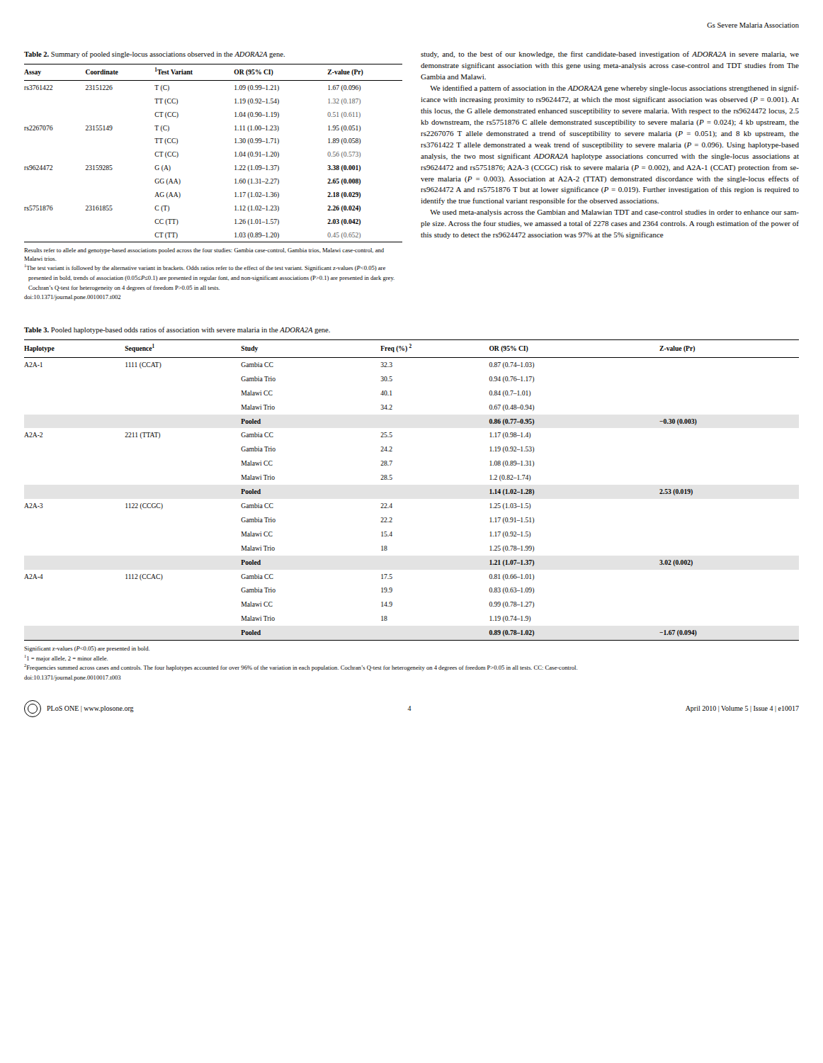Gs Severe Malaria Association
Table 2. Summary of pooled single-locus associations observed in the ADORA2A gene.
| Assay | Coordinate | 1 Test Variant | OR (95% CI) | Z-value (Pr) |
| --- | --- | --- | --- | --- |
| rs3761422 | 23151226 | T (C) | 1.09 (0.99–1.21) | 1.67 (0.096) |
| | | TT (CC) | 1.19 (0.92–1.54) | 1.32 (0.187) |
| | | CT (CC) | 1.04 (0.90–1.19) | 0.51 (0.611) |
| rs2267076 | 23155149 | T (C) | 1.11 (1.00–1.23) | 1.95 (0.051) |
| | | TT (CC) | 1.30 (0.99–1.71) | 1.89 (0.058) |
| | | CT (CC) | 1.04 (0.91–1.20) | 0.56 (0.573) |
| rs9624472 | 23159285 | G (A) | 1.22 (1.09–1.37) | 3.38 (0.001) |
| | | GG (AA) | 1.60 (1.31–2.27) | 2.65 (0.008) |
| | | AG (AA) | 1.17 (1.02–1.36) | 2.18 (0.029) |
| rs5751876 | 23161855 | C (T) | 1.12 (1.02–1.23) | 2.26 (0.024) |
| | | CC (TT) | 1.26 (1.01–1.57) | 2.03 (0.042) |
| | | CT (TT) | 1.03 (0.89–1.20) | 0.45 (0.652) |
Results refer to allele and genotype-based associations pooled across the four studies: Gambia case-control, Gambia trios, Malawi case-control, and Malawi trios.
1The test variant is followed by the alternative variant in brackets. Odds ratios refer to the effect of the test variant. Significant z-values (P<0.05) are
presented in bold, trends of association (0.05≤P≤0.1) are presented in regular font, and non-significant associations (P>0.1) are presented in dark grey.
Cochran’s Q-test for heterogeneity on 4 degrees of freedom P>0.05 in all tests.
doi:10.1371/journal.pone.0010017.t002
study, and, to the best of our knowledge, the first candidate-based investigation of ADORA2A in severe malaria, we demonstrate significant association with this gene using meta-analysis across case-control and TDT studies from The Gambia and Malawi.
We identified a pattern of association in the ADORA2A gene whereby single-locus associations strengthened in significance with increasing proximity to rs9624472, at which the most significant association was observed (P = 0.001). At this locus, the G allele demonstrated enhanced susceptibility to severe malaria. With respect to the rs9624472 locus, 2.5 kb downstream, the rs5751876 C allele demonstrated susceptibility to severe malaria (P = 0.024); 4 kb upstream, the rs2267076 T allele demonstrated a trend of susceptibility to severe malaria (P = 0.051); and 8 kb upstream, the rs3761422 T allele demonstrated a weak trend of susceptibility to severe malaria (P = 0.096). Using haplotype-based analysis, the two most significant ADORA2A haplotype associations concurred with the single-locus associations at rs9624472 and rs5751876; A2A-3 (CCGC) risk to severe malaria (P = 0.002), and A2A-1 (CCAT) protection from severe malaria (P = 0.003). Association at A2A-2 (TTAT) demonstrated discordance with the single-locus effects of rs9624472 A and rs5751876 T but at lower significance (P = 0.019). Further investigation of this region is required to identify the true functional variant responsible for the observed associations.
We used meta-analysis across the Gambian and Malawian TDT and case-control studies in order to enhance our sample size. Across the four studies, we amassed a total of 2278 cases and 2364 controls. A rough estimation of the power of this study to detect the rs9624472 association was 97% at the 5% significance
Table 3. Pooled haplotype-based odds ratios of association with severe malaria in the ADORA2A gene.
| Haplotype | Sequence 1 | Study | Freq (%) 2 | OR (95% CI) | Z-value (Pr) |
| --- | --- | --- | --- | --- | --- |
| A2A-1 | 1111 (CCAT) | Gambia CC | 32.3 | 0.87 (0.74–1.03) | |
| | | Gambia Trio | 30.5 | 0.94 (0.76–1.17) | |
| | | Malawi CC | 40.1 | 0.84 (0.7–1.01) | |
| | | Malawi Trio | 34.2 | 0.67 (0.48–0.94) | |
| | | Pooled | | 0.86 (0.77–0.95) | −0.30 (0.003) |
| A2A-2 | 2211 (TTAT) | Gambia CC | 25.5 | 1.17 (0.98–1.4) | |
| | | Gambia Trio | 24.2 | 1.19 (0.92–1.53) | |
| | | Malawi CC | 28.7 | 1.08 (0.89–1.31) | |
| | | Malawi Trio | 28.5 | 1.2 (0.82–1.74) | |
| | | Pooled | | 1.14 (1.02–1.28) | 2.53 (0.019) |
| A2A-3 | 1122 (CCGC) | Gambia CC | 22.4 | 1.25 (1.03–1.5) | |
| | | Gambia Trio | 22.2 | 1.17 (0.91–1.51) | |
| | | Malawi CC | 15.4 | 1.17 (0.92–1.5) | |
| | | Malawi Trio | 18 | 1.25 (0.78–1.99) | |
| | | Pooled | | 1.21 (1.07–1.37) | 3.02 (0.002) |
| A2A-4 | 1112 (CCAC) | Gambia CC | 17.5 | 0.81 (0.66–1.01) | |
| | | Gambia Trio | 19.9 | 0.83 (0.63–1.09) | |
| | | Malawi CC | 14.9 | 0.99 (0.78–1.27) | |
| | | Malawi Trio | 18 | 1.19 (0.74–1.9) | |
| | | Pooled | | 0.89 (0.78–1.02) | −1.67 (0.094) |
Significant z-values (P<0.05) are presented in bold.
11 = major allele, 2 = minor allele.
2Frequencies summed across cases and controls. The four haplotypes accounted for over 96% of the variation in each population. Cochran’s Q-test for heterogeneity on 4 degrees of freedom P>0.05 in all tests. CC: Case-control.
doi:10.1371/journal.pone.0010017.t003
PLoS ONE | www.plosone.org
4
April 2010 | Volume 5 | Issue 4 | e10017